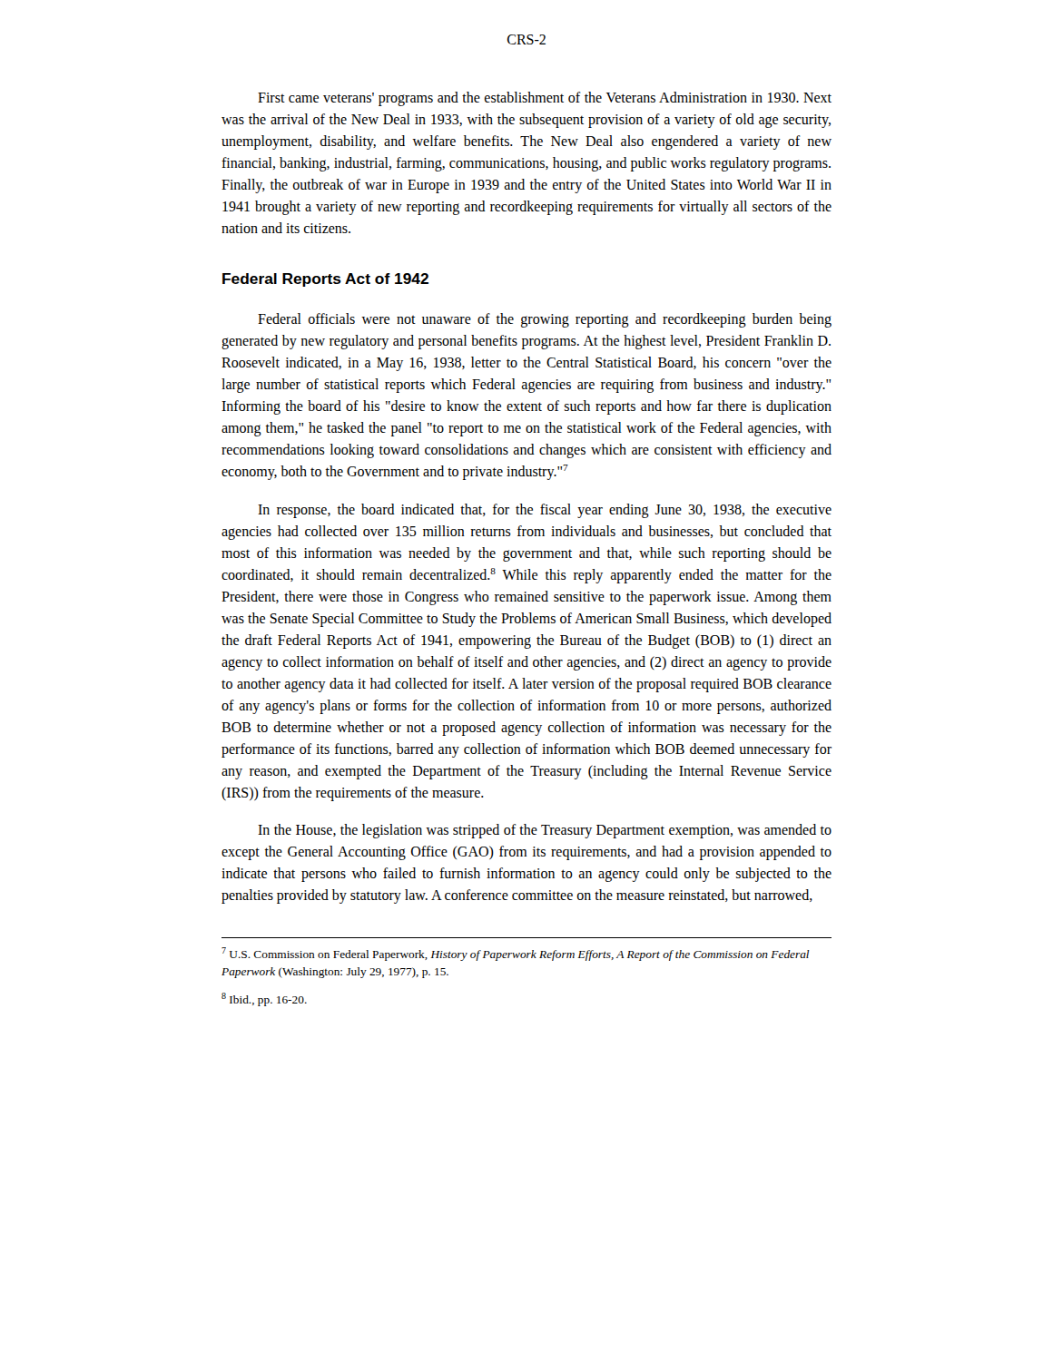CRS-2
First came veterans' programs and the establishment of the Veterans Administration in 1930. Next was the arrival of the New Deal in 1933, with the subsequent provision of a variety of old age security, unemployment, disability, and welfare benefits. The New Deal also engendered a variety of new financial, banking, industrial, farming, communications, housing, and public works regulatory programs. Finally, the outbreak of war in Europe in 1939 and the entry of the United States into World War II in 1941 brought a variety of new reporting and recordkeeping requirements for virtually all sectors of the nation and its citizens.
Federal Reports Act of 1942
Federal officials were not unaware of the growing reporting and recordkeeping burden being generated by new regulatory and personal benefits programs. At the highest level, President Franklin D. Roosevelt indicated, in a May 16, 1938, letter to the Central Statistical Board, his concern "over the large number of statistical reports which Federal agencies are requiring from business and industry." Informing the board of his "desire to know the extent of such reports and how far there is duplication among them," he tasked the panel "to report to me on the statistical work of the Federal agencies, with recommendations looking toward consolidations and changes which are consistent with efficiency and economy, both to the Government and to private industry."7
In response, the board indicated that, for the fiscal year ending June 30, 1938, the executive agencies had collected over 135 million returns from individuals and businesses, but concluded that most of this information was needed by the government and that, while such reporting should be coordinated, it should remain decentralized.8 While this reply apparently ended the matter for the President, there were those in Congress who remained sensitive to the paperwork issue. Among them was the Senate Special Committee to Study the Problems of American Small Business, which developed the draft Federal Reports Act of 1941, empowering the Bureau of the Budget (BOB) to (1) direct an agency to collect information on behalf of itself and other agencies, and (2) direct an agency to provide to another agency data it had collected for itself. A later version of the proposal required BOB clearance of any agency's plans or forms for the collection of information from 10 or more persons, authorized BOB to determine whether or not a proposed agency collection of information was necessary for the performance of its functions, barred any collection of information which BOB deemed unnecessary for any reason, and exempted the Department of the Treasury (including the Internal Revenue Service (IRS)) from the requirements of the measure.
In the House, the legislation was stripped of the Treasury Department exemption, was amended to except the General Accounting Office (GAO) from its requirements, and had a provision appended to indicate that persons who failed to furnish information to an agency could only be subjected to the penalties provided by statutory law. A conference committee on the measure reinstated, but narrowed,
7 U.S. Commission on Federal Paperwork, History of Paperwork Reform Efforts, A Report of the Commission on Federal Paperwork (Washington: July 29, 1977), p. 15.
8 Ibid., pp. 16-20.